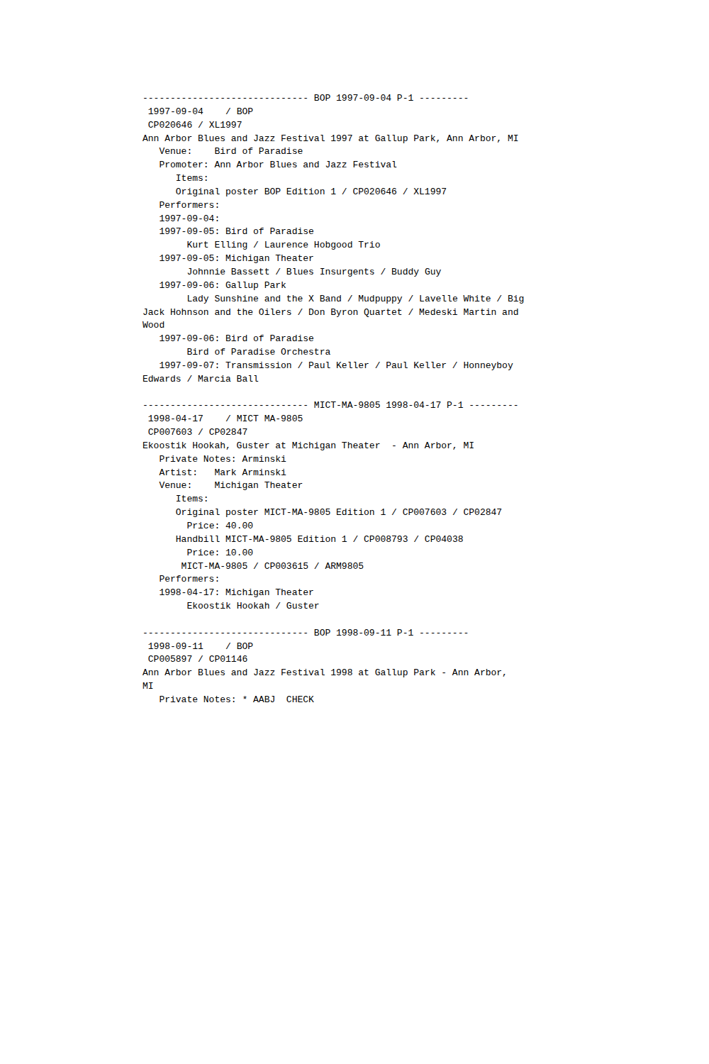------------------------------ BOP 1997-09-04 P-1 ---------
 1997-09-04    / BOP 
 CP020646 / XL1997
Ann Arbor Blues and Jazz Festival 1997 at Gallup Park, Ann Arbor, MI
   Venue:    Bird of Paradise
   Promoter: Ann Arbor Blues and Jazz Festival
      Items:
      Original poster BOP Edition 1 / CP020646 / XL1997
   Performers:
   1997-09-04:
   1997-09-05: Bird of Paradise
        Kurt Elling / Laurence Hobgood Trio
   1997-09-05: Michigan Theater
        Johnnie Bassett / Blues Insurgents / Buddy Guy
   1997-09-06: Gallup Park
        Lady Sunshine and the X Band / Mudpuppy / Lavelle White / Big 
Jack Hohnson and the Oilers / Don Byron Quartet / Medeski Martin and 
Wood
   1997-09-06: Bird of Paradise
        Bird of Paradise Orchestra
   1997-09-07: Transmission / Paul Keller / Paul Keller / Honneyboy 
Edwards / Marcia Ball

------------------------------ MICT-MA-9805 1998-04-17 P-1 ---------
 1998-04-17    / MICT MA-9805
 CP007603 / CP02847
Ekoostik Hookah, Guster at Michigan Theater  - Ann Arbor, MI
   Private Notes: Arminski
   Artist:   Mark Arminski
   Venue:    Michigan Theater
      Items:
      Original poster MICT-MA-9805 Edition 1 / CP007603 / CP02847
        Price: 40.00
      Handbill MICT-MA-9805 Edition 1 / CP008793 / CP04038
        Price: 10.00
       MICT-MA-9805 / CP003615 / ARM9805
   Performers:
   1998-04-17: Michigan Theater
        Ekoostik Hookah / Guster

------------------------------ BOP 1998-09-11 P-1 ---------
 1998-09-11    / BOP 
 CP005897 / CP01146
Ann Arbor Blues and Jazz Festival 1998 at Gallup Park - Ann Arbor, 
MI
   Private Notes: * AABJ  CHECK